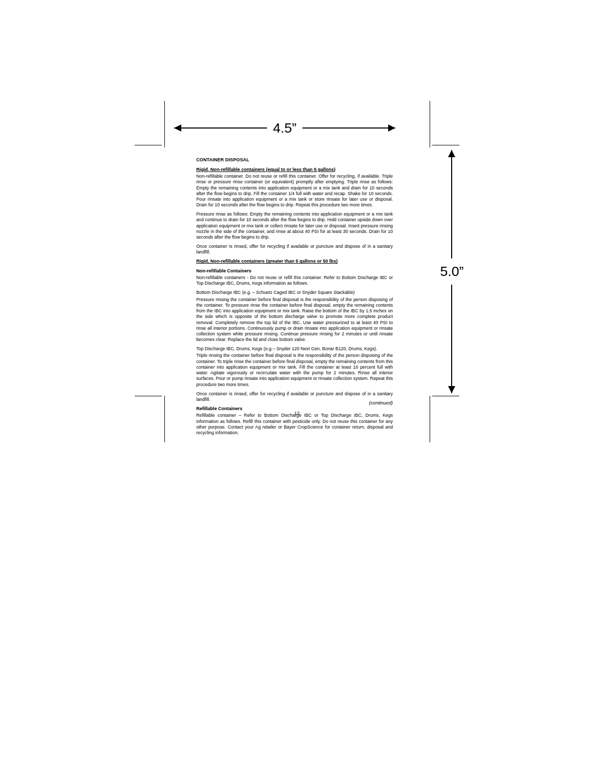4.5”
5.0”
CONTAINER DISPOSAL
Rigid, Non-refillable containers (equal to or less than 5 gallons)
Non-refillable container. Do not reuse or refill this container. Offer for recycling, if available. Triple rinse or pressure rinse container (or equivalent) promptly after emptying. Triple rinse as follows: Empty the remaining contents into application equipment or a mix tank and drain for 10 seconds after the flow begins to drip. Fill the container 1/4 full with water and recap. Shake for 10 seconds. Pour rinsate into application equipment or a mix tank or store rinsate for later use or disposal. Drain for 10 seconds after the flow begins to drip. Repeat this procedure two more times.
Pressure rinse as follows: Empty the remaining contents into application equipment or a mix tank and continue to drain for 10 seconds after the flow begins to drip. Hold container upside down over application equipment or mix tank or collect rinsate for later use or disposal. Insert pressure rinsing nozzle in the side of the container, and rinse at about 40 PSI for at least 30 seconds. Drain for 10 seconds after the flow begins to drip.
Once container is rinsed, offer for recycling if available or puncture and dispose of in a sanitary landfill.
Rigid, Non-refillable containers (greater than 5 gallons or 50 lbs)
Non-refillable Containers
Non-refillable containers - Do not reuse or refill this container. Refer to Bottom Discharge IBC or Top Discharge IBC, Drums, Kegs information as follows.
Bottom Discharge IBC (e.g. – Schuetz Caged IBC or Snyder Square Stackable)
Pressure rinsing the container before final disposal is the responsibility of the person disposing of the container. To pressure rinse the container before final disposal, empty the remaining contents from the IBC into application equipment or mix tank. Raise the bottom of the IBC by 1.5 inches on the side which is opposite of the bottom discharge valve to promote more complete product removal. Completely remove the top lid of the IBC. Use water pressurized to at least 40 PSI to rinse all interior portions. Continuously pump or drain rinsate into application equipment or rinsate collection system while pressure rinsing. Continue pressure rinsing for 2 minutes or until rinsate becomes clear. Replace the lid and close bottom valve.
Top Discharge IBC, Drums, Kegs (e.g.– Snyder 120 Next Gen, Bonar B120, Drums, Kegs).
Triple rinsing the container before final disposal is the responsibility of the person disposing of the container. To triple rinse the container before final disposal, empty the remaining contents from this container into application equipment or mix tank. Fill the container at least 10 percent full with water. Agitate vigorously or recirculate water with the pump for 2 minutes. Rinse all interior surfaces. Pour or pump rinsate into application equipment or rinsate collection system. Repeat this procedure two more times.
Once container is rinsed, offer for recycling if available or puncture and dispose of in a sanitary landfill.
Refillable Containers
Refillable container – Refer to Bottom Discharge IBC or Top Discharge IBC, Drums, Kegs information as follows. Refill this container with pesticide only. Do not reuse this container for any other purpose. Contact your Ag retailer or Bayer CropScience for container return, disposal and recycling information.
(continued)
12